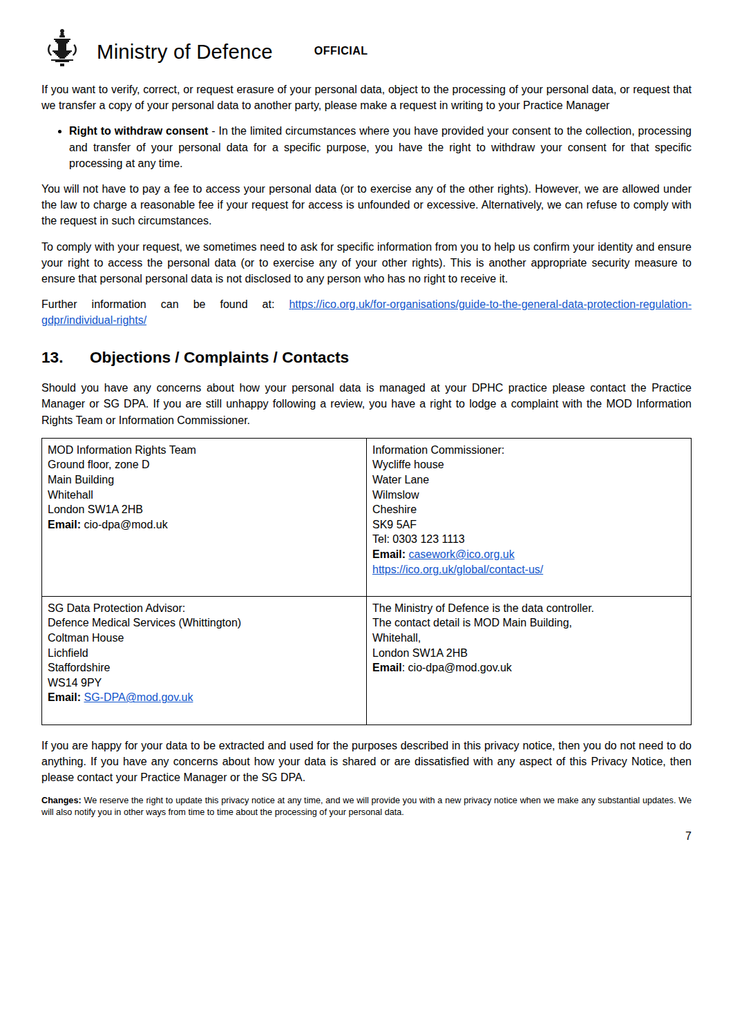Ministry of Defence
OFFICIAL
If you want to verify, correct, or request erasure of your personal data, object to the processing of your personal data, or request that we transfer a copy of your personal data to another party, please make a request in writing to your Practice Manager
Right to withdraw consent - In the limited circumstances where you have provided your consent to the collection, processing and transfer of your personal data for a specific purpose, you have the right to withdraw your consent for that specific processing at any time.
You will not have to pay a fee to access your personal data (or to exercise any of the other rights). However, we are allowed under the law to charge a reasonable fee if your request for access is unfounded or excessive. Alternatively, we can refuse to comply with the request in such circumstances.
To comply with your request, we sometimes need to ask for specific information from you to help us confirm your identity and ensure your right to access the personal data (or to exercise any of your other rights). This is another appropriate security measure to ensure that personal personal data is not disclosed to any person who has no right to receive it.
Further information can be found at: https://ico.org.uk/for-organisations/guide-to-the-general-data-protection-regulation-gdpr/individual-rights/
13. Objections / Complaints / Contacts
Should you have any concerns about how your personal data is managed at your DPHC practice please contact the Practice Manager or SG DPA. If you are still unhappy following a review, you have a right to lodge a complaint with the MOD Information Rights Team or Information Commissioner.
| MOD Information Rights Team Ground floor, zone D Main Building Whitehall London SW1A 2HB Email: cio-dpa@mod.uk | Information Commissioner: Wycliffe house Water Lane Wilmslow Cheshire SK9 5AF Tel: 0303 123 1113 Email: casework@ico.org.uk https://ico.org.uk/global/contact-us/ |
| SG Data Protection Advisor: Defence Medical Services (Whittington) Coltman House Lichfield Staffordshire WS14 9PY Email: SG-DPA@mod.gov.uk | The Ministry of Defence is the data controller. The contact detail is MOD Main Building, Whitehall, London SW1A 2HB Email : cio-dpa@mod.gov.uk |
If you are happy for your data to be extracted and used for the purposes described in this privacy notice, then you do not need to do anything. If you have any concerns about how your data is shared or are dissatisfied with any aspect of this Privacy Notice, then please contact your Practice Manager or the SG DPA.
Changes: We reserve the right to update this privacy notice at any time, and we will provide you with a new privacy notice when we make any substantial updates. We will also notify you in other ways from time to time about the processing of your personal data.
7